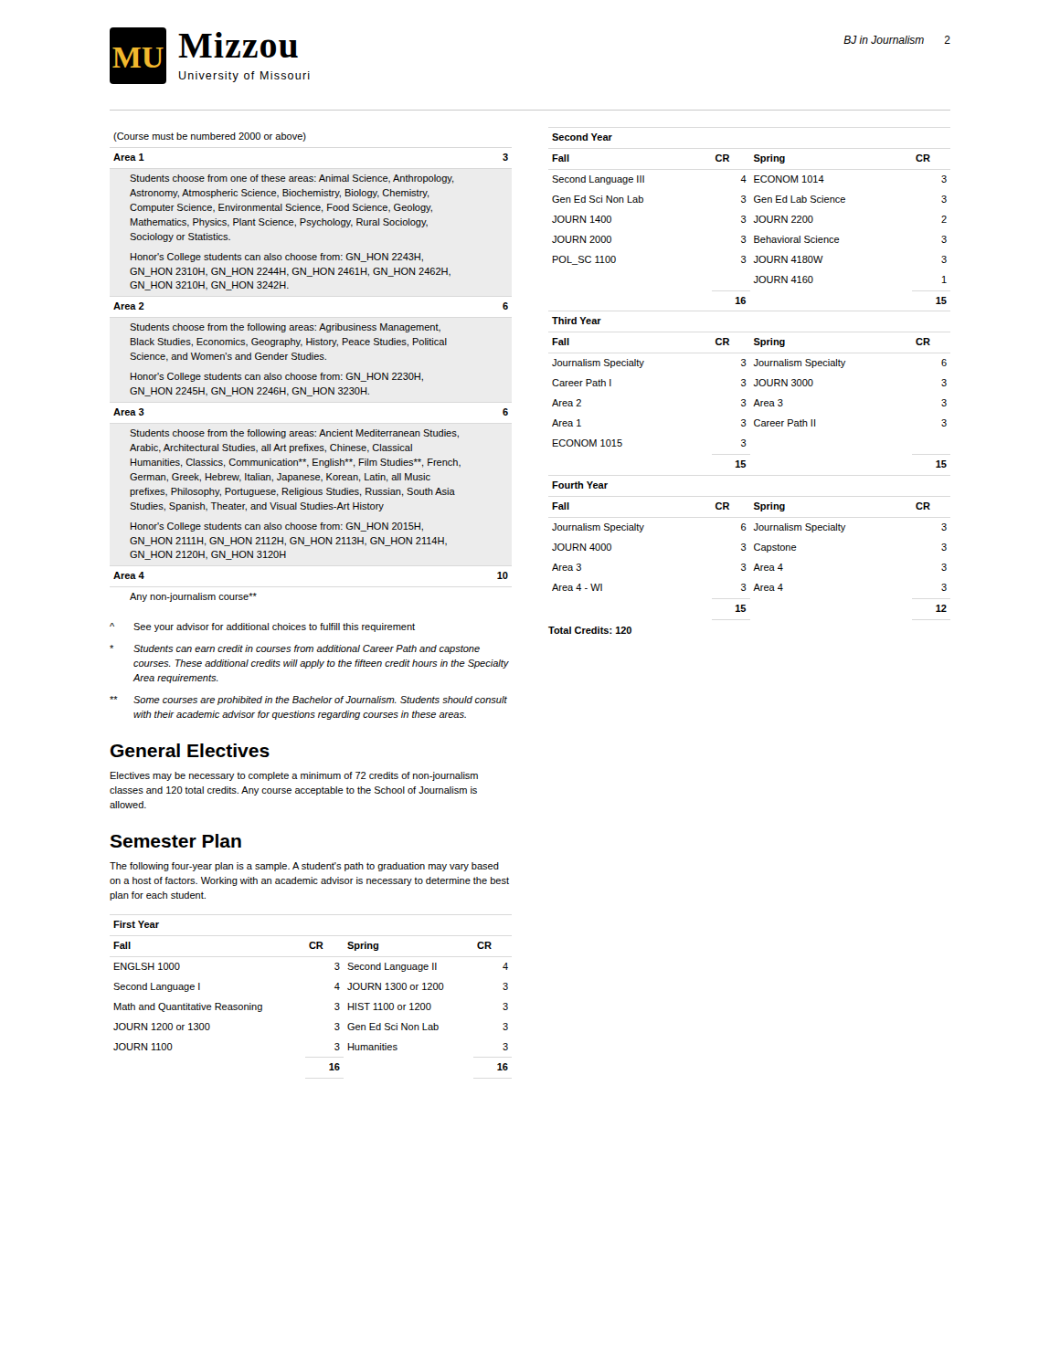MU
Mizzou
University of Missouri
BJ in Journalism2
| (Course must be numbered 2000 or above) | |
| Area 1 | 3 |
| Students choose from one of these areas: Animal Science, Anthropology, Astronomy, Atmospheric Science, Biochemistry, Biology, Chemistry, Computer Science, Environmental Science, Food Science, Geology, Mathematics, Physics, Plant Science, Psychology, Rural Sociology, Sociology or Statistics. | |
| Honor's College students can also choose from: GN_HON 2243H, GN_HON 2310H, GN_HON 2244H, GN_HON 2461H, GN_HON 2462H, GN_HON 3210H, GN_HON 3242H. | |
| Area 2 | 6 |
| Students choose from the following areas: Agribusiness Management, Black Studies, Economics, Geography, History, Peace Studies, Political Science, and Women's and Gender Studies. | |
| Honor's College students can also choose from: GN_HON 2230H, GN_HON 2245H, GN_HON 2246H, GN_HON 3230H. | |
| Area 3 | 6 |
| Students choose from the following areas: Ancient Mediterranean Studies, Arabic, Architectural Studies, all Art prefixes, Chinese, Classical Humanities, Classics, Communication**, English**, Film Studies**, French, German, Greek, Hebrew, Italian, Japanese, Korean, Latin, all Music prefixes, Philosophy, Portuguese, Religious Studies, Russian, South Asia Studies, Spanish, Theater, and Visual Studies-Art History | |
| Honor's College students can also choose from: GN_HON 2015H, GN_HON 2111H, GN_HON 2112H, GN_HON 2113H, GN_HON 2114H, GN_HON 2120H, GN_HON 3120H | |
| Area 4 | 10 |
| Any non-journalism course** | |
^
See your advisor for additional choices to fulfill this requirement
*
Students can earn credit in courses from additional Career Path and capstone courses. These additional credits will apply to the fifteen credit hours in the Specialty Area requirements.
**
Some courses are prohibited in the Bachelor of Journalism. Students should consult with their academic advisor for questions regarding courses in these areas.
General Electives
Electives may be necessary to complete a minimum of 72 credits of non-journalism classes and 120 total credits. Any course acceptable to the School of Journalism is allowed.
Semester Plan
The following four-year plan is a sample. A student's path to graduation may vary based on a host of factors. Working with an academic advisor is necessary to determine the best plan for each student.
| First Year |
| --- |
| Fall | CR | Spring | CR |
| ENGLSH 1000 | 3 | Second Language II | 4 |
| Second Language I | 4 | JOURN 1300 or 1200 | 3 |
| Math and Quantitative Reasoning | 3 | HIST 1100 or 1200 | 3 |
| JOURN 1200 or 1300 | 3 | Gen Ed Sci Non Lab | 3 |
| JOURN 1100 | 3 | Humanities | 3 |
| | 16 | | 16 |
| Second Year |
| --- |
| Fall | CR | Spring | CR |
| Second Language III | 4 | ECONOM 1014 | 3 |
| Gen Ed Sci Non Lab | 3 | Gen Ed Lab Science | 3 |
| JOURN 1400 | 3 | JOURN 2200 | 2 |
| JOURN 2000 | 3 | Behavioral Science | 3 |
| POL_SC 1100 | 3 | JOURN 4180W | 3 |
| | | JOURN 4160 | 1 |
| | 16 | | 15 |
| Third Year |
| Fall | CR | Spring | CR |
| Journalism Specialty | 3 | Journalism Specialty | 6 |
| Career Path I | 3 | JOURN 3000 | 3 |
| Area 2 | 3 | Area 3 | 3 |
| Area 1 | 3 | Career Path II | 3 |
| ECONOM 1015 | 3 | | |
| | 15 | | 15 |
| Fourth Year |
| Fall | CR | Spring | CR |
| Journalism Specialty | 6 | Journalism Specialty | 3 |
| JOURN 4000 | 3 | Capstone | 3 |
| Area 3 | 3 | Area 4 | 3 |
| Area 4 - WI | 3 | Area 4 | 3 |
| | 15 | | 12 |
Total Credits: 120